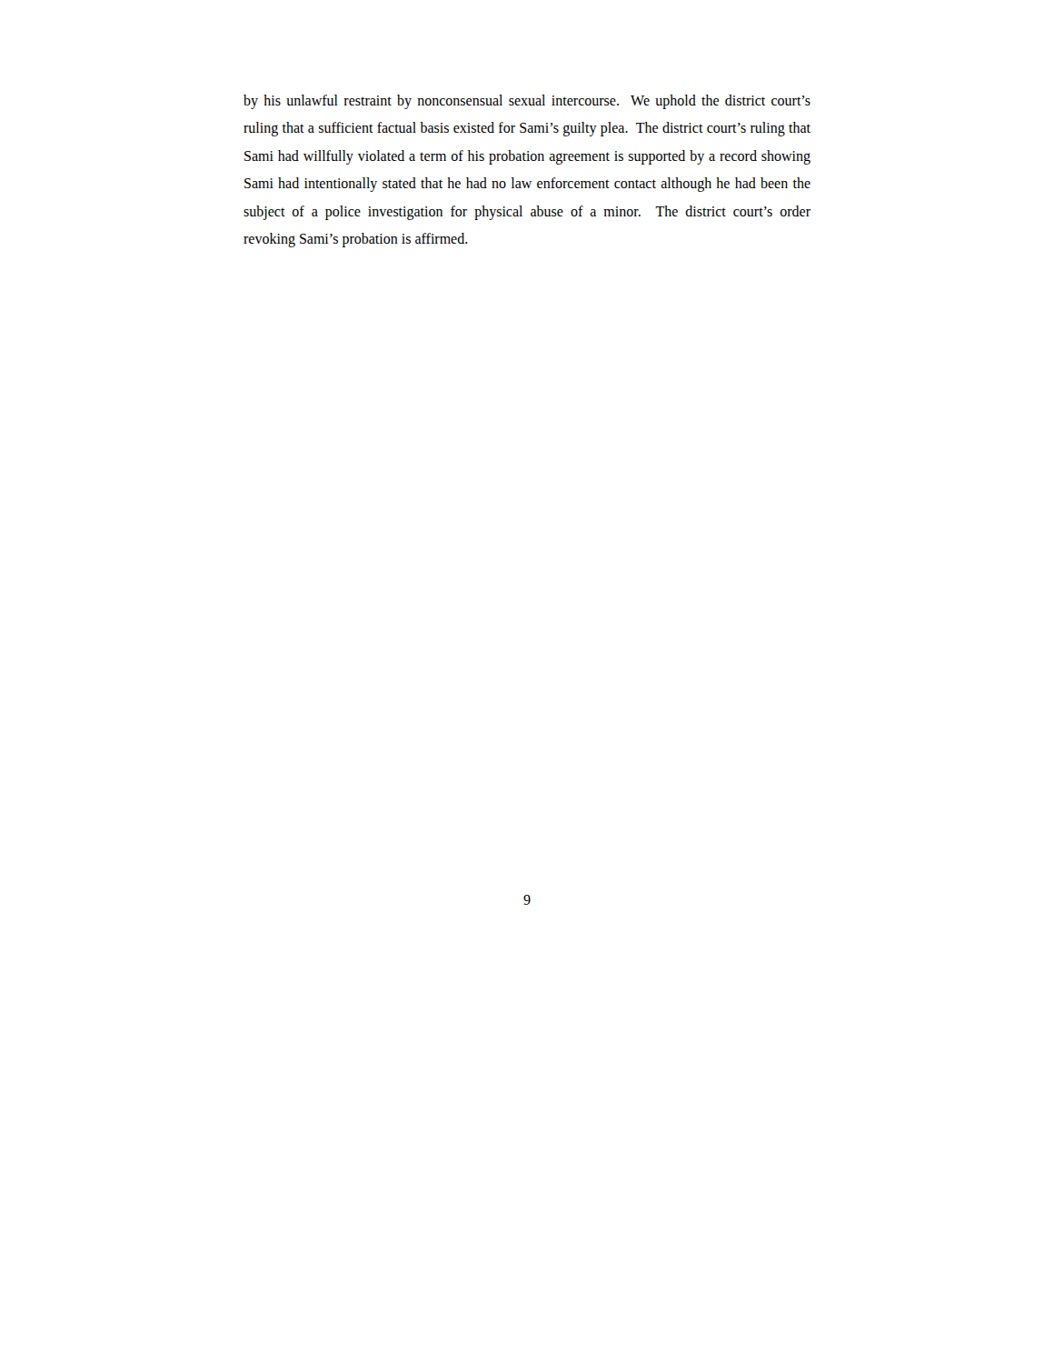by his unlawful restraint by nonconsensual sexual intercourse. We uphold the district court’s ruling that a sufficient factual basis existed for Sami’s guilty plea. The district court’s ruling that Sami had willfully violated a term of his probation agreement is supported by a record showing Sami had intentionally stated that he had no law enforcement contact although he had been the subject of a police investigation for physical abuse of a minor. The district court’s order revoking Sami’s probation is affirmed.
9